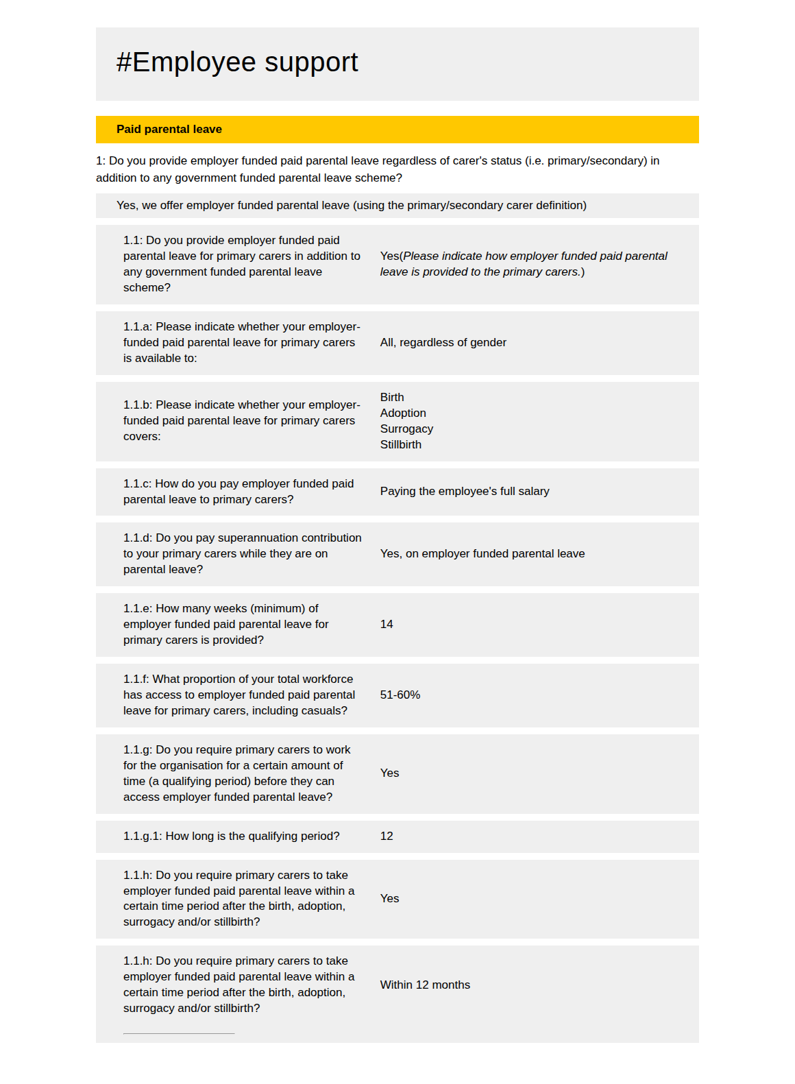#Employee support
Paid parental leave
1: Do you provide employer funded paid parental leave regardless of carer's status (i.e. primary/secondary) in addition to any government funded parental leave scheme?
Yes, we offer employer funded parental leave (using the primary/secondary carer definition)
| 1.1: Do you provide employer funded paid parental leave for primary carers in addition to any government funded parental leave scheme? | Yes( Please indicate how employer funded paid parental leave is provided to the primary carers. ) |
| 1.1.a: Please indicate whether your employer-funded paid parental leave for primary carers is available to: | All, regardless of gender |
| 1.1.b: Please indicate whether your employer-funded paid parental leave for primary carers covers: | Birth Adoption Surrogacy Stillbirth |
| 1.1.c: How do you pay employer funded paid parental leave to primary carers? | Paying the employee's full salary |
| 1.1.d: Do you pay superannuation contribution to your primary carers while they are on parental leave? | Yes, on employer funded parental leave |
| 1.1.e: How many weeks (minimum) of employer funded paid parental leave for primary carers is provided? | 14 |
| 1.1.f: What proportion of your total workforce has access to employer funded paid parental leave for primary carers, including casuals? | 51-60% |
| 1.1.g: Do you require primary carers to work for the organisation for a certain amount of time (a qualifying period) before they can access employer funded parental leave? | Yes |
| 1.1.g.1: How long is the qualifying period? | 12 |
| 1.1.h: Do you require primary carers to take employer funded paid parental leave within a certain time period after the birth, adoption, surrogacy and/or stillbirth? | Yes |
| 1.1.h: Do you require primary carers to take employer funded paid parental leave within a certain time period after the birth, adoption, surrogacy and/or stillbirth? | Within 12 months |